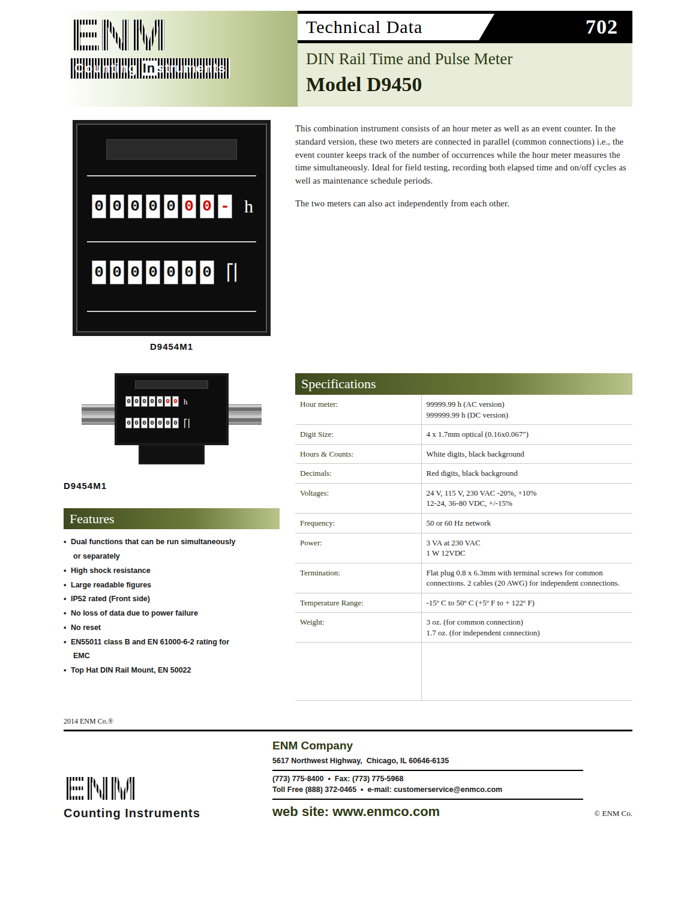ENM
Counting Instruments
Technical Data
702
DIN Rail Time and Pulse Meter
Model D9450
0 0 0 0 0 0 0 - h
0 0 0 0 0 0 0 ⎡⎢
D9454M1
This combination instrument consists of an hour meter as well as an event counter. In the standard version, these two meters are connected in parallel (common connections) i.e., the event counter keeps track of the number of occurrences while the hour meter measures the time simultaneously. Ideal for field testing, recording both elapsed time and on/off cycles as well as maintenance schedule periods.
The two meters can also act independently from each other.
000 000 0 h
000 000 0⎡⎢
D9454M1
Features
Dual functions that can be run simultaneouslyor separately
High shock resistance
Large readable figures
IP52 rated (Front side)
No loss of data due to power failure
No reset
EN55011 class B and EN 61000-6-2 rating forEMC
Top Hat DIN Rail Mount, EN 50022
Specifications
| Hour meter: | 99999.99 h (AC version) 999999.99 h (DC version) |
| Digit Size: | 4 x 1.7mm optical (0.16x0.067″) |
| Hours & Counts: | White digits, black background |
| Decimals: | Red digits, black background |
| Voltages: | 24 V, 115 V, 230 VAC -20%, +10% 12-24, 36-80 VDC, +/-15% |
| Frequency: | 50 or 60 Hz network |
| Power: | 3 VA at 230 VAC 1 W 12VDC |
| Termination: | Flat plug 0.8 x 6.3mm with terminal screws for common connections. 2 cables (20 AWG) for independent connections. |
| Temperature Range: | -15º C to 50º C (+5º F to + 122º F) |
| Weight: | 3 oz. (for common connection) 1.7 oz. (for independent connection) |
2014 ENM Co.®
ENM
Counting Instruments
ENM Company
5617 Northwest Highway, Chicago, IL 60646-6135
(773) 775-8400 • Fax: (773) 775-5968
Toll Free (888) 372-0465 • e-mail: customerservice@enmco.com
web site: www.enmco.com
© ENM Co.